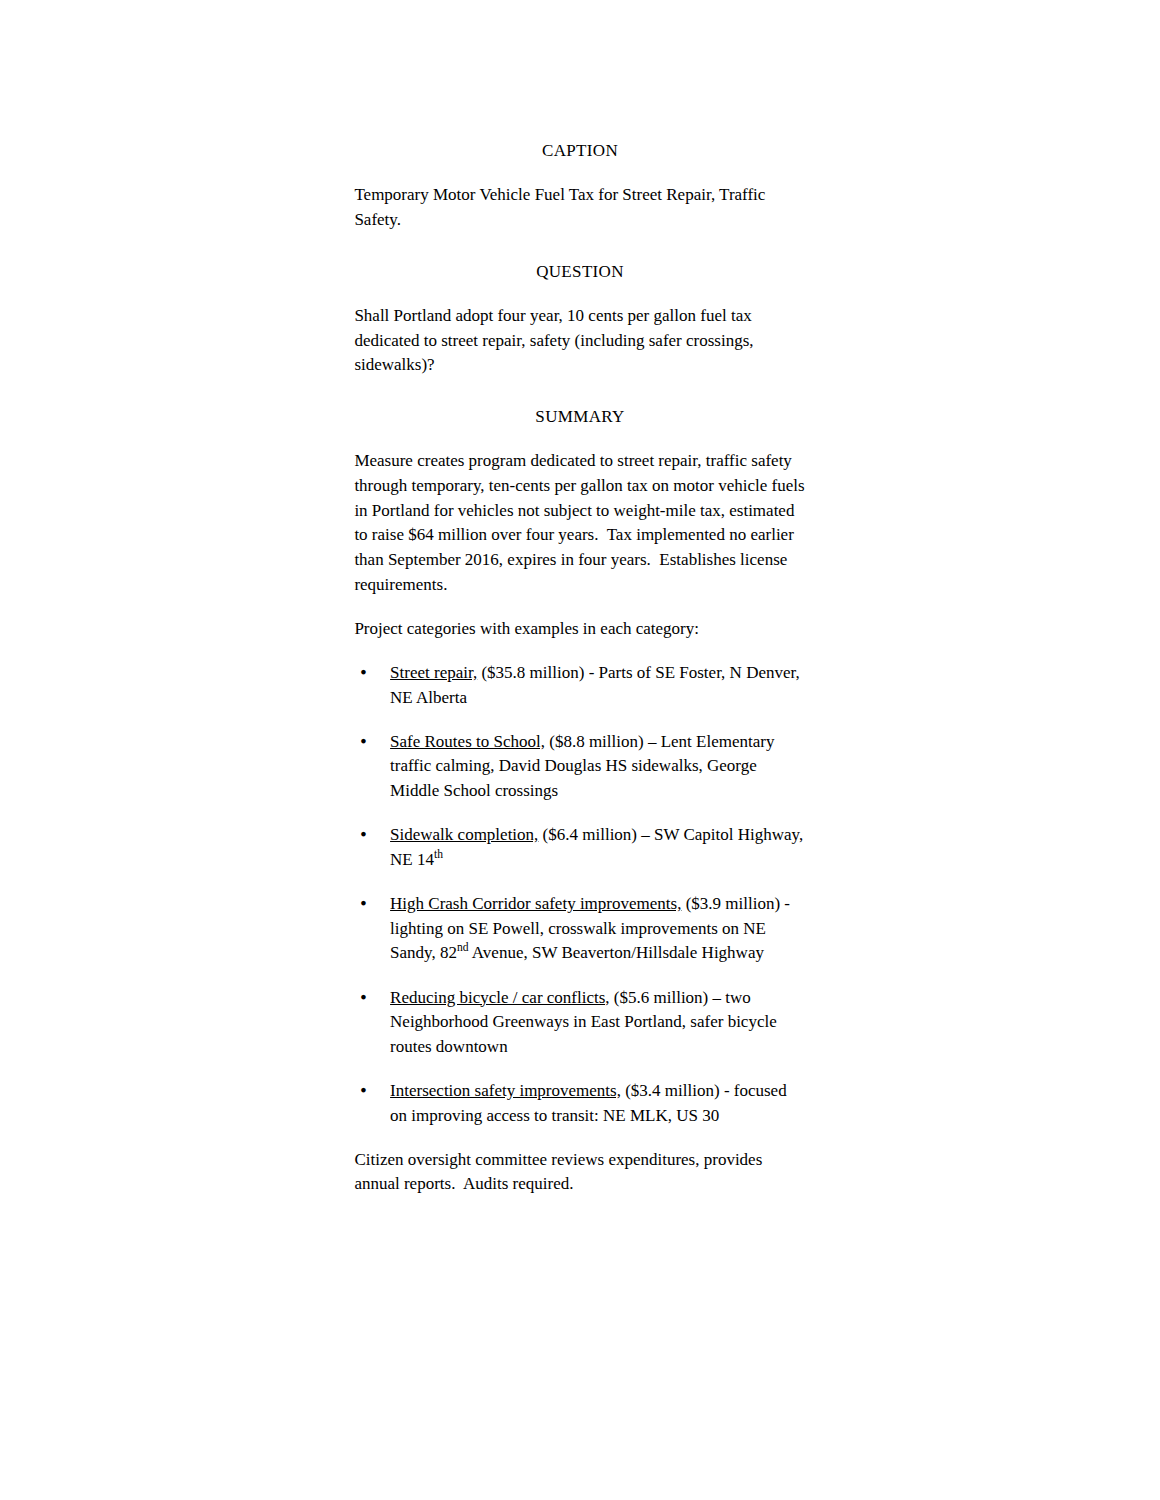CAPTION
Temporary Motor Vehicle Fuel Tax for Street Repair, Traffic Safety.
QUESTION
Shall Portland adopt four year, 10 cents per gallon fuel tax dedicated to street repair, safety (including safer crossings, sidewalks)?
SUMMARY
Measure creates program dedicated to street repair, traffic safety through temporary, ten-cents per gallon tax on motor vehicle fuels in Portland for vehicles not subject to weight-mile tax, estimated to raise $64 million over four years. Tax implemented no earlier than September 2016, expires in four years. Establishes license requirements.
Project categories with examples in each category:
Street repair, ($35.8 million) - Parts of SE Foster, N Denver, NE Alberta
Safe Routes to School, ($8.8 million) – Lent Elementary traffic calming, David Douglas HS sidewalks, George Middle School crossings
Sidewalk completion, ($6.4 million) – SW Capitol Highway, NE 14th
High Crash Corridor safety improvements, ($3.9 million) - lighting on SE Powell, crosswalk improvements on NE Sandy, 82nd Avenue, SW Beaverton/Hillsdale Highway
Reducing bicycle / car conflicts, ($5.6 million) – two Neighborhood Greenways in East Portland, safer bicycle routes downtown
Intersection safety improvements, ($3.4 million) - focused on improving access to transit: NE MLK, US 30
Citizen oversight committee reviews expenditures, provides annual reports. Audits required.